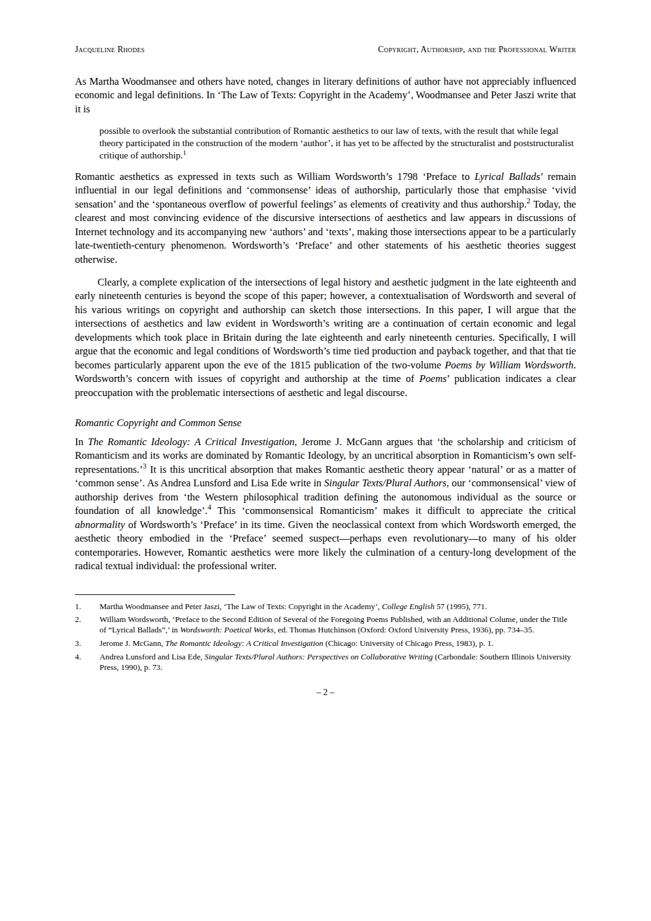Jacqueline Rhodes Copyright, Authorship, and the Professional Writer
As Martha Woodmansee and others have noted, changes in literary definitions of author have not appreciably influenced economic and legal definitions. In ‘The Law of Texts: Copyright in the Academy’, Woodmansee and Peter Jaszi write that it is
possible to overlook the substantial contribution of Romantic aesthetics to our law of texts, with the result that while legal theory participated in the construction of the modern ‘author’, it has yet to be affected by the structuralist and poststructuralist critique of authorship.1
Romantic aesthetics as expressed in texts such as William Wordsworth’s 1798 ‘Preface to Lyrical Ballads’ remain influential in our legal definitions and ‘commonsense’ ideas of authorship, particularly those that emphasise ‘vivid sensation’ and the ‘spontaneous overflow of powerful feelings’ as elements of creativity and thus authorship.2 Today, the clearest and most convincing evidence of the discursive intersections of aesthetics and law appears in discussions of Internet technology and its accompanying new ‘authors’ and ‘texts’, making those intersections appear to be a particularly late-twentieth-century phenomenon. Wordsworth’s ‘Preface’ and other statements of his aesthetic theories suggest otherwise.
Clearly, a complete explication of the intersections of legal history and aesthetic judgment in the late eighteenth and early nineteenth centuries is beyond the scope of this paper; however, a contextualisation of Wordsworth and several of his various writings on copyright and authorship can sketch those intersections. In this paper, I will argue that the intersections of aesthetics and law evident in Wordsworth’s writing are a continuation of certain economic and legal developments which took place in Britain during the late eighteenth and early nineteenth centuries. Specifically, I will argue that the economic and legal conditions of Wordsworth’s time tied production and payback together, and that that tie becomes particularly apparent upon the eve of the 1815 publication of the two-volume Poems by William Wordsworth. Wordsworth’s concern with issues of copyright and authorship at the time of Poems’ publication indicates a clear preoccupation with the problematic intersections of aesthetic and legal discourse.
Romantic Copyright and Common Sense
In The Romantic Ideology: A Critical Investigation, Jerome J. McGann argues that ‘the scholarship and criticism of Romanticism and its works are dominated by Romantic Ideology, by an uncritical absorption in Romanticism’s own self-representations.’3 It is this uncritical absorption that makes Romantic aesthetic theory appear ‘natural’ or as a matter of ‘common sense’. As Andrea Lunsford and Lisa Ede write in Singular Texts/Plural Authors, our ‘commonsensical’ view of authorship derives from ‘the Western philosophical tradition defining the autonomous individual as the source or foundation of all knowledge’.4 This ‘commonsensical Romanticism’ makes it difficult to appreciate the critical abnormality of Wordsworth’s ‘Preface’ in its time. Given the neoclassical context from which Wordsworth emerged, the aesthetic theory embodied in the ‘Preface’ seemed suspect—perhaps even revolutionary—to many of his older contemporaries. However, Romantic aesthetics were more likely the culmination of a century-long development of the radical textual individual: the professional writer.
1. Martha Woodmansee and Peter Jaszi, ‘The Law of Texts: Copyright in the Academy’, College English 57 (1995), 771.
2. William Wordsworth, ‘Preface to the Second Edition of Several of the Foregoing Poems Published, with an Additional Colume, under the Title of “Lyrical Ballads”,’ in Wordsworth: Poetical Works, ed. Thomas Hutchinson (Oxford: Oxford University Press, 1936), pp. 734–35.
3. Jerome J. McGann, The Romantic Ideology: A Critical Investigation (Chicago: University of Chicago Press, 1983), p. 1.
4. Andrea Lunsford and Lisa Ede, Singular Texts/Plural Authors: Perspectives on Collaborative Writing (Carbondale: Southern Illinois University Press, 1990), p. 73.
– 2 –